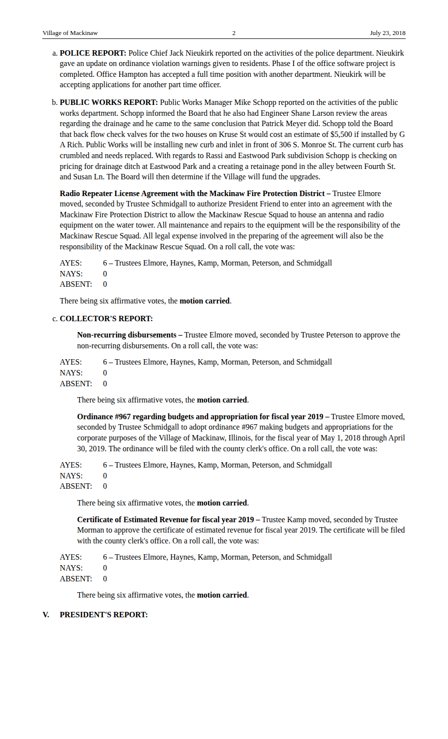Village of Mackinaw
2
July 23, 2018
POLICE REPORT: Police Chief Jack Nieukirk reported on the activities of the police department. Nieukirk gave an update on ordinance violation warnings given to residents. Phase I of the office software project is completed. Office Hampton has accepted a full time position with another department. Nieukirk will be accepting applications for another part time officer.
PUBLIC WORKS REPORT: Public Works Manager Mike Schopp reported on the activities of the public works department. Schopp informed the Board that he also had Engineer Shane Larson review the areas regarding the drainage and he came to the same conclusion that Patrick Meyer did. Schopp told the Board that back flow check valves for the two houses on Kruse St would cost an estimate of $5,500 if installed by G A Rich. Public Works will be installing new curb and inlet in front of 306 S. Monroe St. The current curb has crumbled and needs replaced. With regards to Rassi and Eastwood Park subdivision Schopp is checking on pricing for drainage ditch at Eastwood Park and a creating a retainage pond in the alley between Fourth St. and Susan Ln. The Board will then determine if the Village will fund the upgrades.
Radio Repeater License Agreement with the Mackinaw Fire Protection District – Trustee Elmore moved, seconded by Trustee Schmidgall to authorize President Friend to enter into an agreement with the Mackinaw Fire Protection District to allow the Mackinaw Rescue Squad to house an antenna and radio equipment on the water tower. All maintenance and repairs to the equipment will be the responsibility of the Mackinaw Rescue Squad. All legal expense involved in the preparing of the agreement will also be the responsibility of the Mackinaw Rescue Squad. On a roll call, the vote was:
AYES: 6 – Trustees Elmore, Haynes, Kamp, Morman, Peterson, and Schmidgall
NAYS: 0
ABSENT: 0
There being six affirmative votes, the motion carried.
COLLECTOR'S REPORT:
Non-recurring disbursements – Trustee Elmore moved, seconded by Trustee Peterson to approve the non-recurring disbursements. On a roll call, the vote was:
AYES: 6 – Trustees Elmore, Haynes, Kamp, Morman, Peterson, and Schmidgall
NAYS: 0
ABSENT: 0
There being six affirmative votes, the motion carried.
Ordinance #967 regarding budgets and appropriation for fiscal year 2019 – Trustee Elmore moved, seconded by Trustee Schmidgall to adopt ordinance #967 making budgets and appropriations for the corporate purposes of the Village of Mackinaw, Illinois, for the fiscal year of May 1, 2018 through April 30, 2019. The ordinance will be filed with the county clerk's office. On a roll call, the vote was:
AYES: 6 – Trustees Elmore, Haynes, Kamp, Morman, Peterson, and Schmidgall
NAYS: 0
ABSENT: 0
There being six affirmative votes, the motion carried.
Certificate of Estimated Revenue for fiscal year 2019 – Trustee Kamp moved, seconded by Trustee Morman to approve the certificate of estimated revenue for fiscal year 2019. The certificate will be filed with the county clerk's office. On a roll call, the vote was:
AYES: 6 – Trustees Elmore, Haynes, Kamp, Morman, Peterson, and Schmidgall
NAYS: 0
ABSENT: 0
There being six affirmative votes, the motion carried.
V.
PRESIDENT'S REPORT: